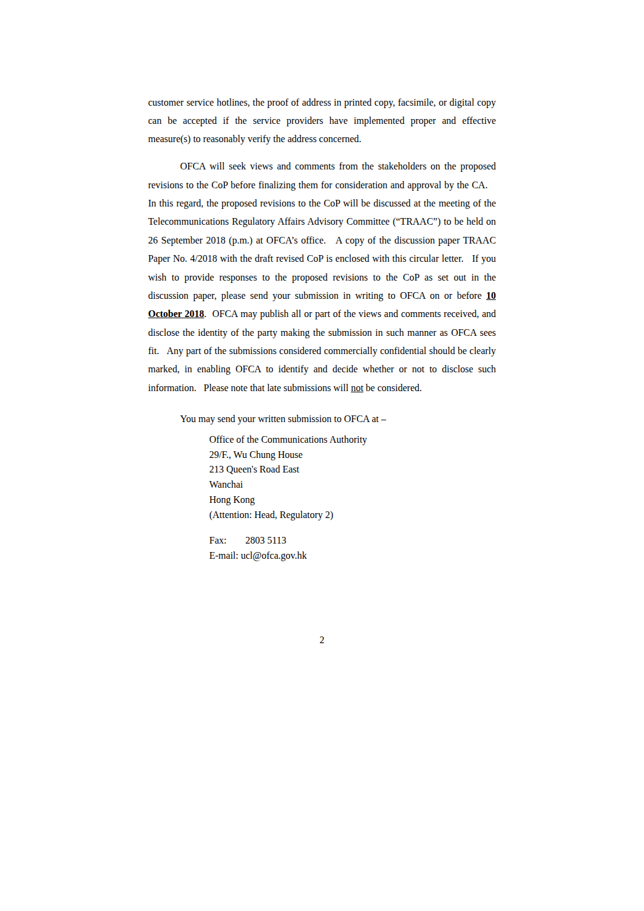customer service hotlines, the proof of address in printed copy, facsimile, or digital copy can be accepted if the service providers have implemented proper and effective measure(s) to reasonably verify the address concerned.
OFCA will seek views and comments from the stakeholders on the proposed revisions to the CoP before finalizing them for consideration and approval by the CA. In this regard, the proposed revisions to the CoP will be discussed at the meeting of the Telecommunications Regulatory Affairs Advisory Committee (“TRAAC”) to be held on 26 September 2018 (p.m.) at OFCA’s office. A copy of the discussion paper TRAAC Paper No. 4/2018 with the draft revised CoP is enclosed with this circular letter. If you wish to provide responses to the proposed revisions to the CoP as set out in the discussion paper, please send your submission in writing to OFCA on or before 10 October 2018. OFCA may publish all or part of the views and comments received, and disclose the identity of the party making the submission in such manner as OFCA sees fit. Any part of the submissions considered commercially confidential should be clearly marked, in enabling OFCA to identify and decide whether or not to disclose such information. Please note that late submissions will not be considered.
You may send your written submission to OFCA at –
Office of the Communications Authority
29/F., Wu Chung House
213 Queen's Road East
Wanchai
Hong Kong
(Attention: Head, Regulatory 2)
Fax: 2803 5113
E-mail: ucl@ofca.gov.hk
2